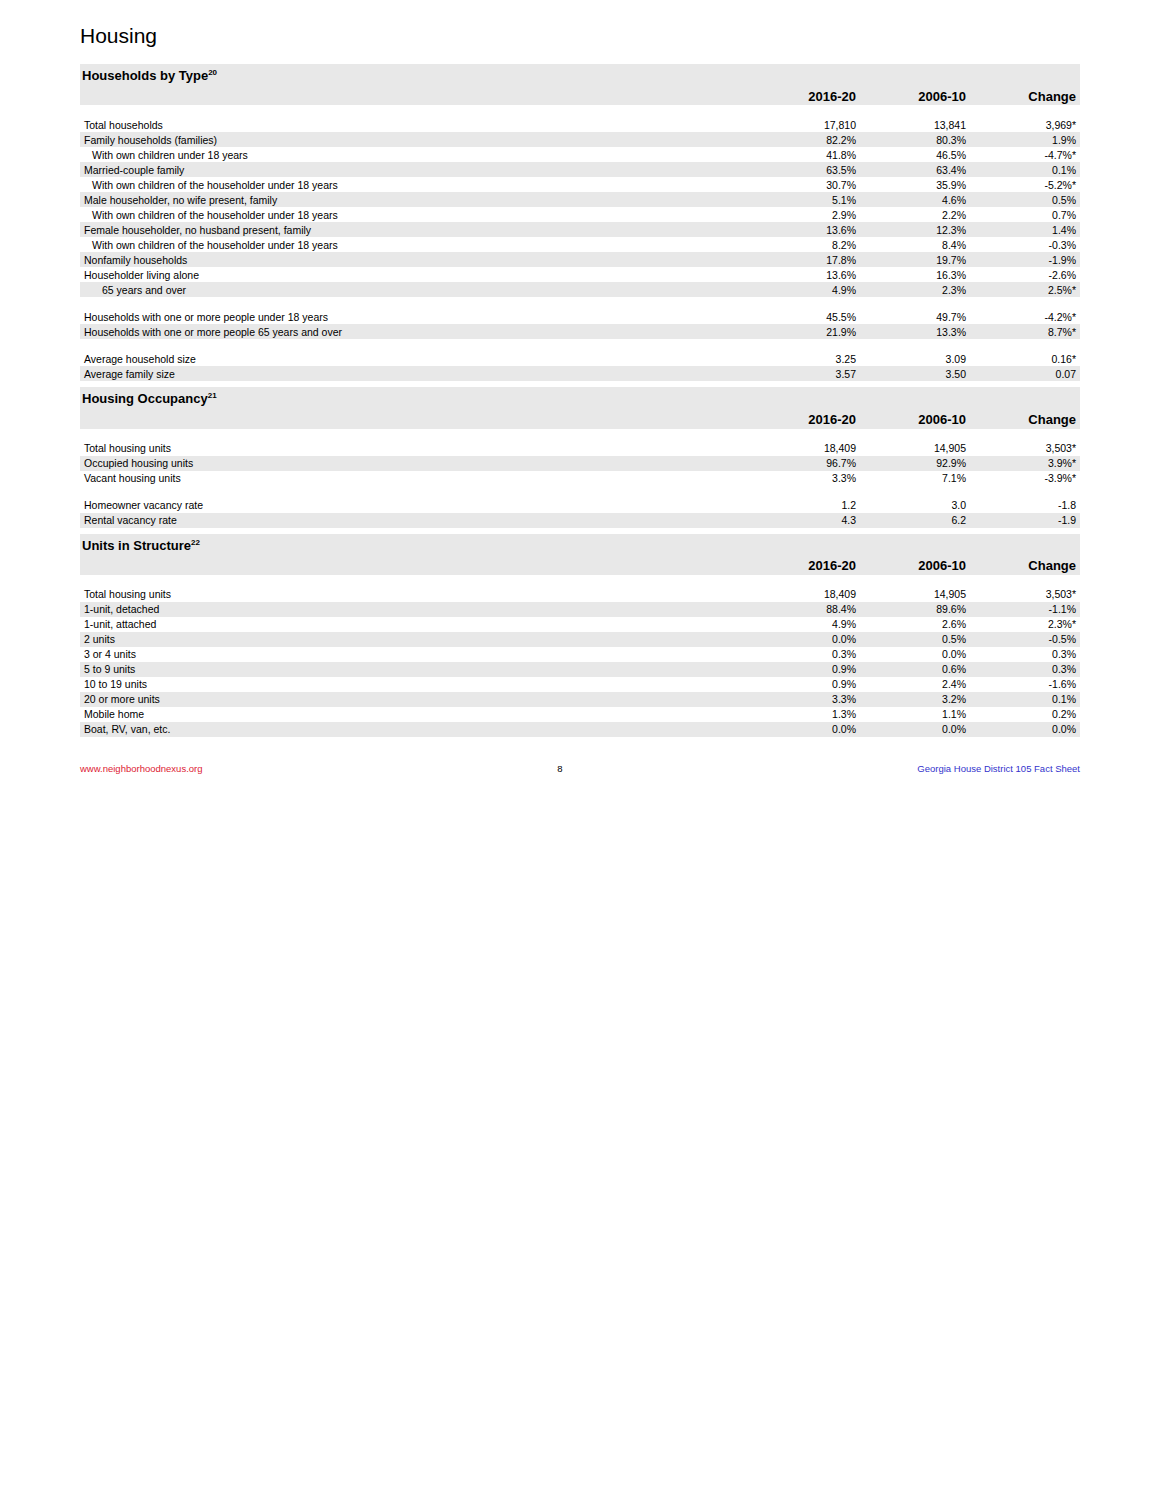Housing
Households by Type 20
| | 2016-20 | 2006-10 | Change |
| --- | --- | --- | --- |
| Total households | 17,810 | 13,841 | 3,969* |
| Family households (families) | 82.2% | 80.3% | 1.9% |
| With own children under 18 years | 41.8% | 46.5% | -4.7%* |
| Married-couple family | 63.5% | 63.4% | 0.1% |
| With own children of the householder under 18 years | 30.7% | 35.9% | -5.2%* |
| Male householder, no wife present, family | 5.1% | 4.6% | 0.5% |
| With own children of the householder under 18 years | 2.9% | 2.2% | 0.7% |
| Female householder, no husband present, family | 13.6% | 12.3% | 1.4% |
| With own children of the householder under 18 years | 8.2% | 8.4% | -0.3% |
| Nonfamily households | 17.8% | 19.7% | -1.9% |
| Householder living alone | 13.6% | 16.3% | -2.6% |
| 65 years and over | 4.9% | 2.3% | 2.5%* |
| Households with one or more people under 18 years | 45.5% | 49.7% | -4.2%* |
| Households with one or more people 65 years and over | 21.9% | 13.3% | 8.7%* |
| Average household size | 3.25 | 3.09 | 0.16* |
| Average family size | 3.57 | 3.50 | 0.07 |
Housing Occupancy 21
| | 2016-20 | 2006-10 | Change |
| --- | --- | --- | --- |
| Total housing units | 18,409 | 14,905 | 3,503* |
| Occupied housing units | 96.7% | 92.9% | 3.9%* |
| Vacant housing units | 3.3% | 7.1% | -3.9%* |
| Homeowner vacancy rate | 1.2 | 3.0 | -1.8 |
| Rental vacancy rate | 4.3 | 6.2 | -1.9 |
Units in Structure 22
| | 2016-20 | 2006-10 | Change |
| --- | --- | --- | --- |
| Total housing units | 18,409 | 14,905 | 3,503* |
| 1-unit, detached | 88.4% | 89.6% | -1.1% |
| 1-unit, attached | 4.9% | 2.6% | 2.3%* |
| 2 units | 0.0% | 0.5% | -0.5% |
| 3 or 4 units | 0.3% | 0.0% | 0.3% |
| 5 to 9 units | 0.9% | 0.6% | 0.3% |
| 10 to 19 units | 0.9% | 2.4% | -1.6% |
| 20 or more units | 3.3% | 3.2% | 0.1% |
| Mobile home | 1.3% | 1.1% | 0.2% |
| Boat, RV, van, etc. | 0.0% | 0.0% | 0.0% |
www.neighborhoodnexus.org
8
Georgia House District 105 Fact Sheet